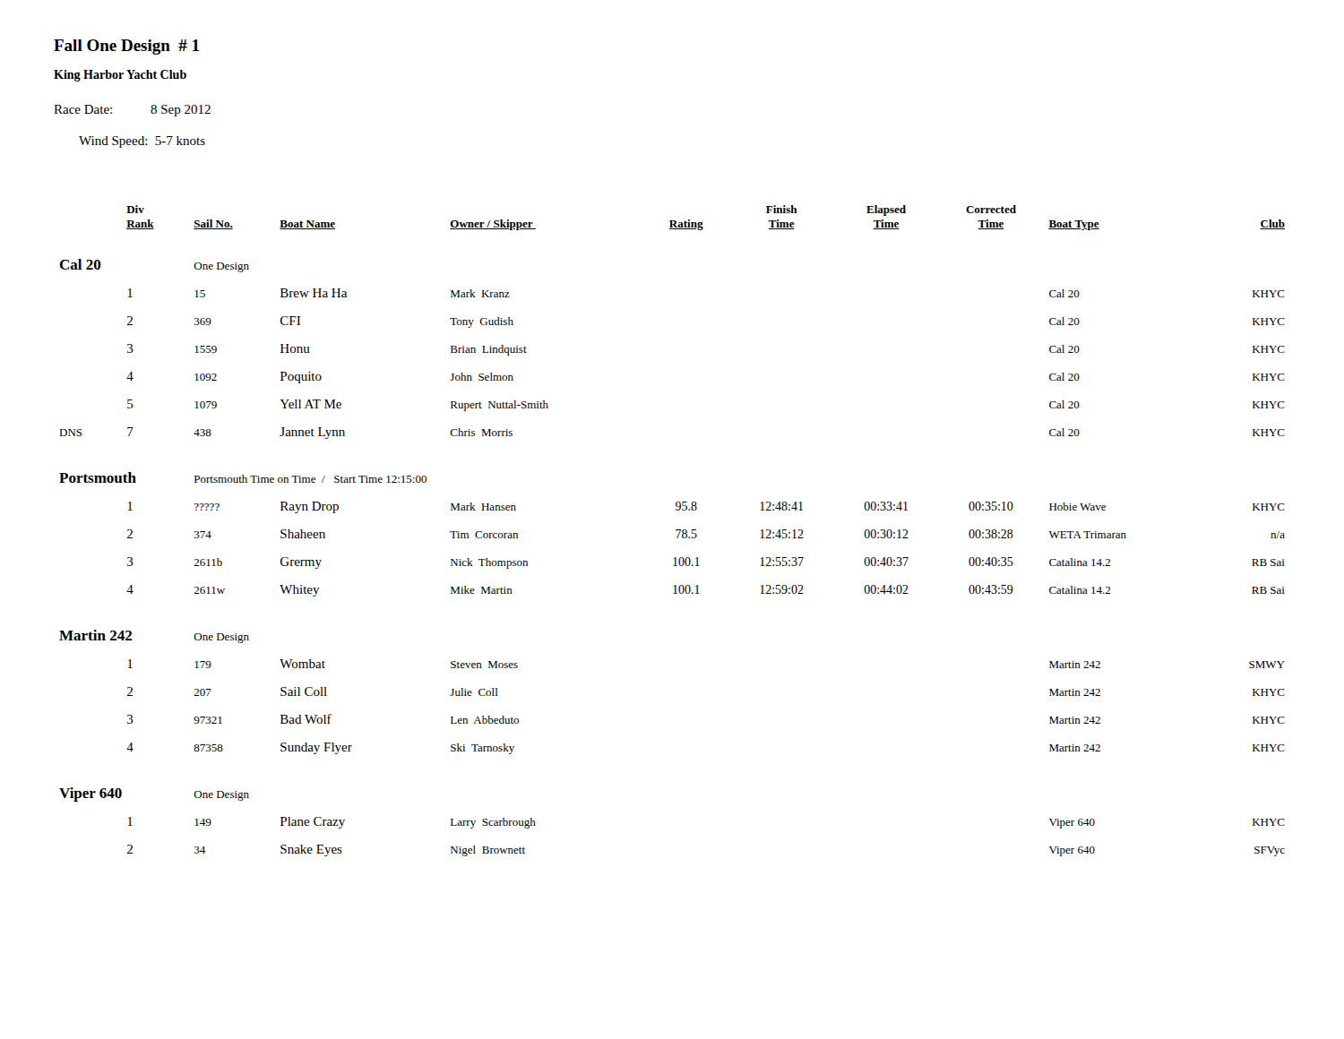Fall One Design # 1
King Harbor Yacht Club
Race Date: 8 Sep 2012
Wind Speed: 5-7 knots
| | Div Rank | Sail No. | Boat Name | Owner / Skipper | Rating | Finish Time | Elapsed Time | Corrected Time | Boat Type | Club |
| --- | --- | --- | --- | --- | --- | --- | --- | --- | --- | --- |
| Cal 20 | One Design |
| | 1 | 15 | Brew Ha Ha | Mark Kranz | | | | | Cal 20 | KHYC |
| | 2 | 369 | CFI | Tony Gudish | | | | | Cal 20 | KHYC |
| | 3 | 1559 | Honu | Brian Lindquist | | | | | Cal 20 | KHYC |
| | 4 | 1092 | Poquito | John Selmon | | | | | Cal 20 | KHYC |
| | 5 | 1079 | Yell AT Me | Rupert Nuttal-Smith | | | | | Cal 20 | KHYC |
| DNS | 7 | 438 | Jannet Lynn | Chris Morris | | | | | Cal 20 | KHYC |
| Portsmouth | Portsmouth Time on Time / Start Time 12:15:00 |
| | 1 | ????? | Rayn Drop | Mark Hansen | 95.8 | 12:48:41 | 00:33:41 | 00:35:10 | Hobie Wave | KHYC |
| | 2 | 374 | Shaheen | Tim Corcoran | 78.5 | 12:45:12 | 00:30:12 | 00:38:28 | WETA Trimaran | n/a |
| | 3 | 2611b | Grermy | Nick Thompson | 100.1 | 12:55:37 | 00:40:37 | 00:40:35 | Catalina 14.2 | RB Sai |
| | 4 | 2611w | Whitey | Mike Martin | 100.1 | 12:59:02 | 00:44:02 | 00:43:59 | Catalina 14.2 | RB Sai |
| Martin 242 | One Design |
| | 1 | 179 | Wombat | Steven Moses | | | | | Martin 242 | SMWY |
| | 2 | 207 | Sail Coll | Julie Coll | | | | | Martin 242 | KHYC |
| | 3 | 97321 | Bad Wolf | Len Abbeduto | | | | | Martin 242 | KHYC |
| | 4 | 87358 | Sunday Flyer | Ski Tarnosky | | | | | Martin 242 | KHYC |
| Viper 640 | One Design |
| | 1 | 149 | Plane Crazy | Larry Scarbrough | | | | | Viper 640 | KHYC |
| | 2 | 34 | Snake Eyes | Nigel Brownett | | | | | Viper 640 | SFVyc |